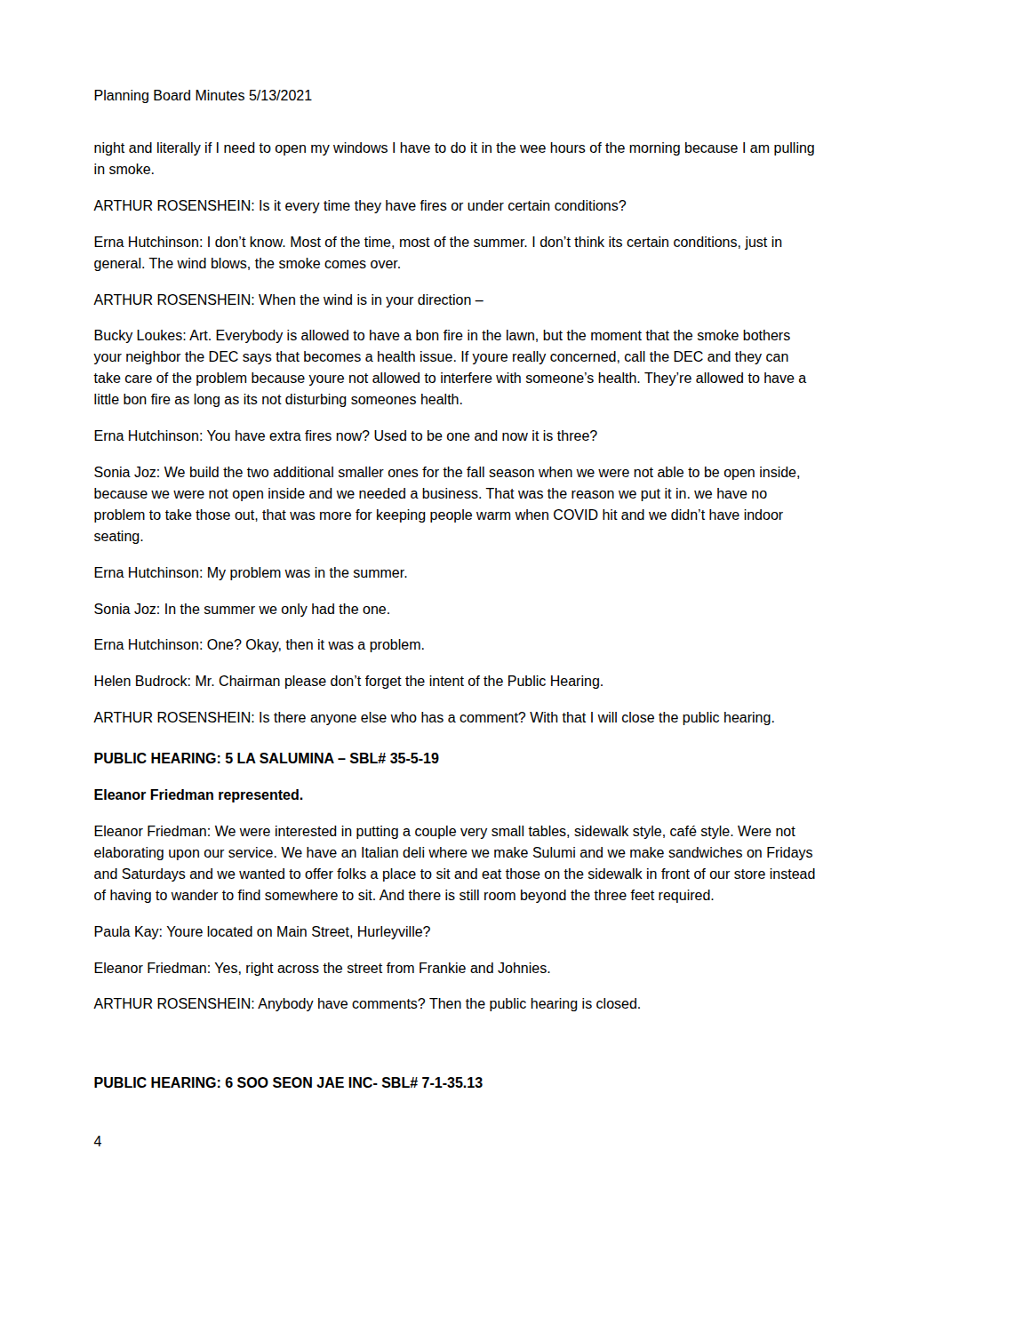Planning Board Minutes 5/13/2021
night and literally if I need to open my windows I have to do it in the wee hours of the morning because I am pulling in smoke.
ARTHUR ROSENSHEIN: Is it every time they have fires or under certain conditions?
Erna Hutchinson: I don’t know. Most of the time, most of the summer. I don’t think its certain conditions, just in general. The wind blows, the smoke comes over.
ARTHUR ROSENSHEIN: When the wind is in your direction –
Bucky Loukes: Art. Everybody is allowed to have a bon fire in the lawn, but the moment that the smoke bothers your neighbor the DEC says that becomes a health issue. If youre really concerned, call the DEC and they can take care of the problem because youre not allowed to interfere with someone’s health. They’re allowed to have a little bon fire as long as its not disturbing someones health.
Erna Hutchinson: You have extra fires now? Used to be one and now it is three?
Sonia Joz: We build the two additional smaller ones for the fall season when we were not able to be open inside, because we were not open inside and we needed a business. That was the reason we put it in. we have no problem to take those out, that was more for keeping people warm when COVID hit and we didn’t have indoor seating.
Erna Hutchinson: My problem was in the summer.
Sonia Joz: In the summer we only had the one.
Erna Hutchinson: One? Okay, then it was a problem.
Helen Budrock: Mr. Chairman please don’t forget the intent of the Public Hearing.
ARTHUR ROSENSHEIN: Is there anyone else who has a comment? With that I will close the public hearing.
PUBLIC HEARING: 5 LA SALUMINA – SBL# 35-5-19
Eleanor Friedman represented.
Eleanor Friedman: We were interested in putting a couple very small tables, sidewalk style, café style. Were not elaborating upon our service. We have an Italian deli where we make Sulumi and we make sandwiches on Fridays and Saturdays and we wanted to offer folks a place to sit and eat those on the sidewalk in front of our store instead of having to wander to find somewhere to sit. And there is still room beyond the three feet required.
Paula Kay: Youre located on Main Street, Hurleyville?
Eleanor Friedman: Yes, right across the street from Frankie and Johnies.
ARTHUR ROSENSHEIN: Anybody have comments? Then the public hearing is closed.
PUBLIC HEARING: 6 SOO SEON JAE INC- SBL# 7-1-35.13
4